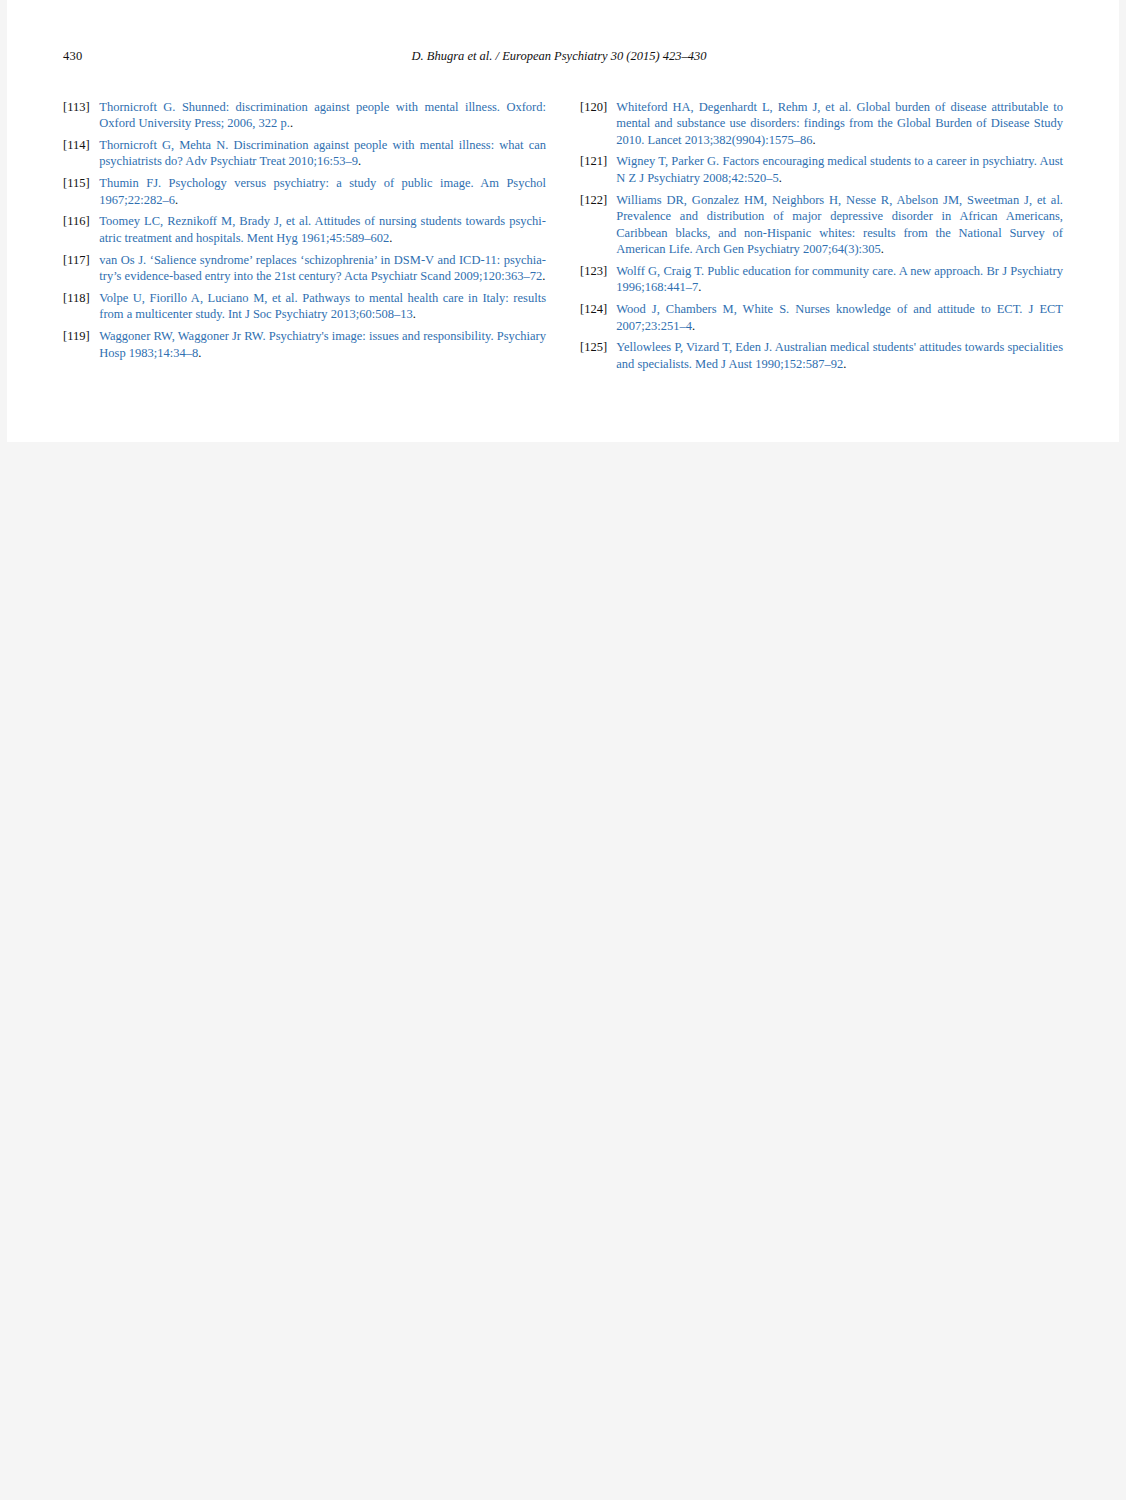430 D. Bhugra et al. / European Psychiatry 30 (2015) 423–430
[113] Thornicroft G. Shunned: discrimination against people with mental illness. Oxford: Oxford University Press; 2006, 322 p..
[114] Thornicroft G, Mehta N. Discrimination against people with mental illness: what can psychiatrists do? Adv Psychiatr Treat 2010;16:53–9.
[115] Thumin FJ. Psychology versus psychiatry: a study of public image. Am Psychol 1967;22:282–6.
[116] Toomey LC, Reznikoff M, Brady J, et al. Attitudes of nursing students towards psychiatric treatment and hospitals. Ment Hyg 1961;45:589–602.
[117] van Os J. ‘Salience syndrome’ replaces ‘schizophrenia’ in DSM-V and ICD-11: psychia-try’s evidence-based entry into the 21st century? Acta Psychiatr Scand 2009;120:363–72.
[118] Volpe U, Fiorillo A, Luciano M, et al. Pathways to mental health care in Italy: results from a multicenter study. Int J Soc Psychiatry 2013;60:508–13.
[119] Waggoner RW, Waggoner Jr RW. Psychiatry's image: issues and responsibility. Psychiary Hosp 1983;14:34–8.
[120] Whiteford HA, Degenhardt L, Rehm J, et al. Global burden of disease attributable to mental and substance use disorders: findings from the Global Burden of Disease Study 2010. Lancet 2013;382(9904):1575–86.
[121] Wigney T, Parker G. Factors encouraging medical students to a career in psychiatry. Aust N Z J Psychiatry 2008;42:520–5.
[122] Williams DR, Gonzalez HM, Neighbors H, Nesse R, Abelson JM, Sweetman J, et al. Prevalence and distribution of major depressive disorder in African Americans, Caribbean blacks, and non-Hispanic whites: results from the National Survey of American Life. Arch Gen Psychiatry 2007;64(3):305.
[123] Wolff G, Craig T. Public education for community care. A new approach. Br J Psychiatry 1996;168:441–7.
[124] Wood J, Chambers M, White S. Nurses knowledge of and attitude to ECT. J ECT 2007;23:251–4.
[125] Yellowlees P, Vizard T, Eden J. Australian medical students' attitudes towards specialities and specialists. Med J Aust 1990;152:587–92.